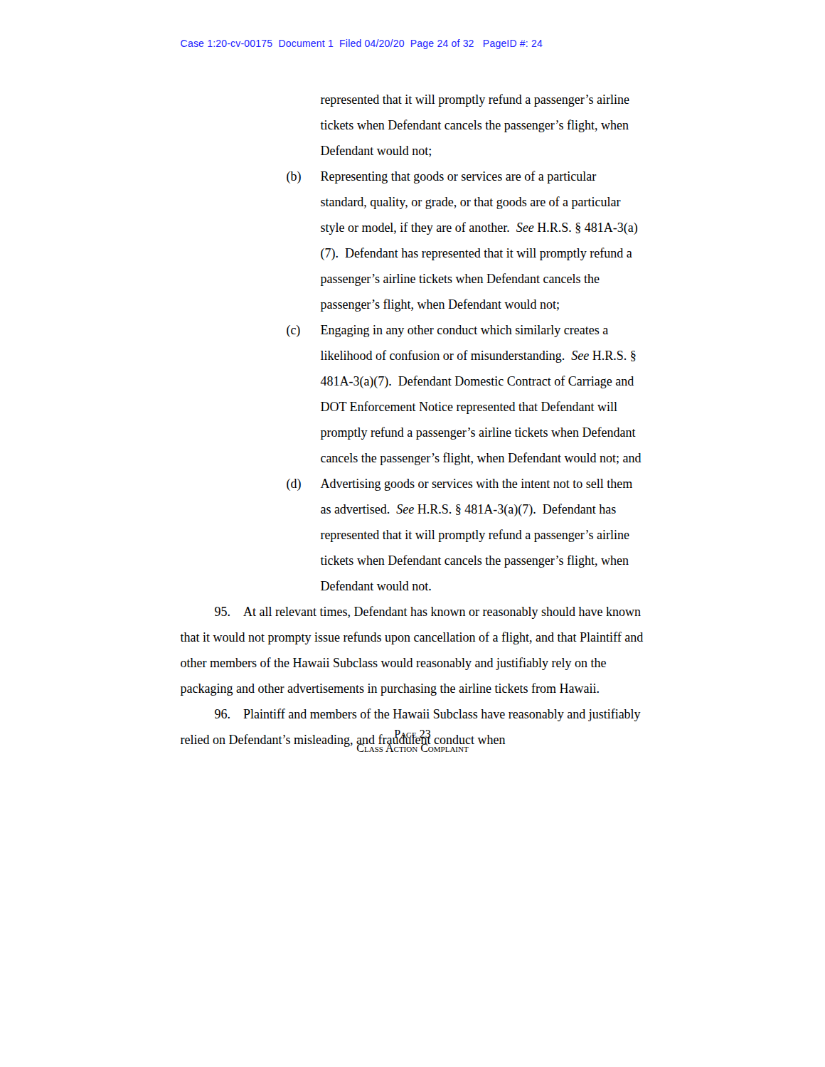Case 1:20-cv-00175 Document 1 Filed 04/20/20 Page 24 of 32 PageID #: 24
represented that it will promptly refund a passenger’s airline tickets when Defendant cancels the passenger’s flight, when Defendant would not;
(b)
Representing that goods or services are of a particular standard, quality, or grade, or that goods are of a particular style or model, if they are of another. See H.R.S. § 481A-3(a)(7). Defendant has represented that it will promptly refund a passenger’s airline tickets when Defendant cancels the passenger’s flight, when Defendant would not;
(c)
Engaging in any other conduct which similarly creates a likelihood of confusion or of misunderstanding. See H.R.S. § 481A-3(a)(7). Defendant Domestic Contract of Carriage and DOT Enforcement Notice represented that Defendant will promptly refund a passenger’s airline tickets when Defendant cancels the passenger’s flight, when Defendant would not; and
(d)
Advertising goods or services with the intent not to sell them as advertised. See H.R.S. § 481A-3(a)(7). Defendant has represented that it will promptly refund a passenger’s airline tickets when Defendant cancels the passenger’s flight, when Defendant would not.
95. At all relevant times, Defendant has known or reasonably should have known that it would not prompty issue refunds upon cancellation of a flight, and that Plaintiff and other members of the Hawaii Subclass would reasonably and justifiably rely on the packaging and other advertisements in purchasing the airline tickets from Hawaii.
96. Plaintiff and members of the Hawaii Subclass have reasonably and justifiably relied on Defendant’s misleading, and fraudulent conduct when
Page 23
Class Action Complaint